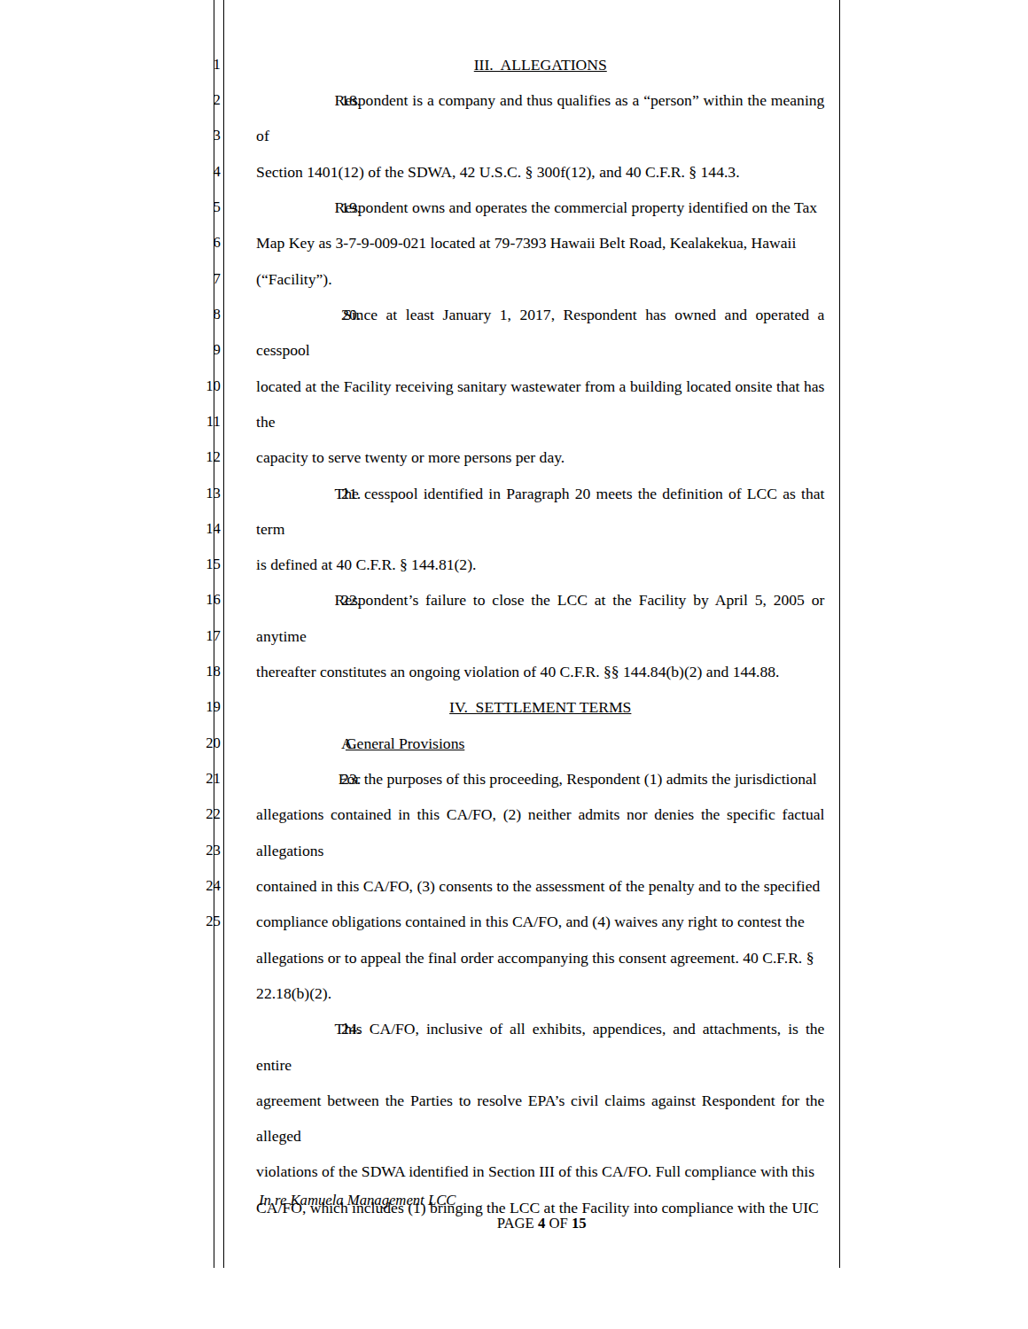1
2
3
4
5
6
7
8
9
10
11
12
13
14
15
16
17
18
19
20
21
22
23
24
25
III. ALLEGATIONS
18. Respondent is a company and thus qualifies as a “person” within the meaning of
Section 1401(12) of the SDWA, 42 U.S.C. § 300f(12), and 40 C.F.R. § 144.3.
19. Respondent owns and operates the commercial property identified on the Tax
Map Key as 3-7-9-009-021 located at 79-7393 Hawaii Belt Road, Kealakekua, Hawaii
(“Facility”).
20. Since at least January 1, 2017, Respondent has owned and operated a cesspool
located at the Facility receiving sanitary wastewater from a building located onsite that has the
capacity to serve twenty or more persons per day.
21. The cesspool identified in Paragraph 20 meets the definition of LCC as that term
is defined at 40 C.F.R. § 144.81(2).
22. Respondent’s failure to close the LCC at the Facility by April 5, 2005 or anytime
thereafter constitutes an ongoing violation of 40 C.F.R. §§ 144.84(b)(2) and 144.88.
IV. SETTLEMENT TERMS
A. General Provisions
23. For the purposes of this proceeding, Respondent (1) admits the jurisdictional
allegations contained in this CA/FO, (2) neither admits nor denies the specific factual allegations
contained in this CA/FO, (3) consents to the assessment of the penalty and to the specified
compliance obligations contained in this CA/FO, and (4) waives any right to contest the
allegations or to appeal the final order accompanying this consent agreement. 40 C.F.R. §
22.18(b)(2).
24. This CA/FO, inclusive of all exhibits, appendices, and attachments, is the entire
agreement between the Parties to resolve EPA’s civil claims against Respondent for the alleged
violations of the SDWA identified in Section III of this CA/FO. Full compliance with this
CA/FO, which includes (1) bringing the LCC at the Facility into compliance with the UIC
In re Kamuela Management LCC
PAGE 4 OF 15